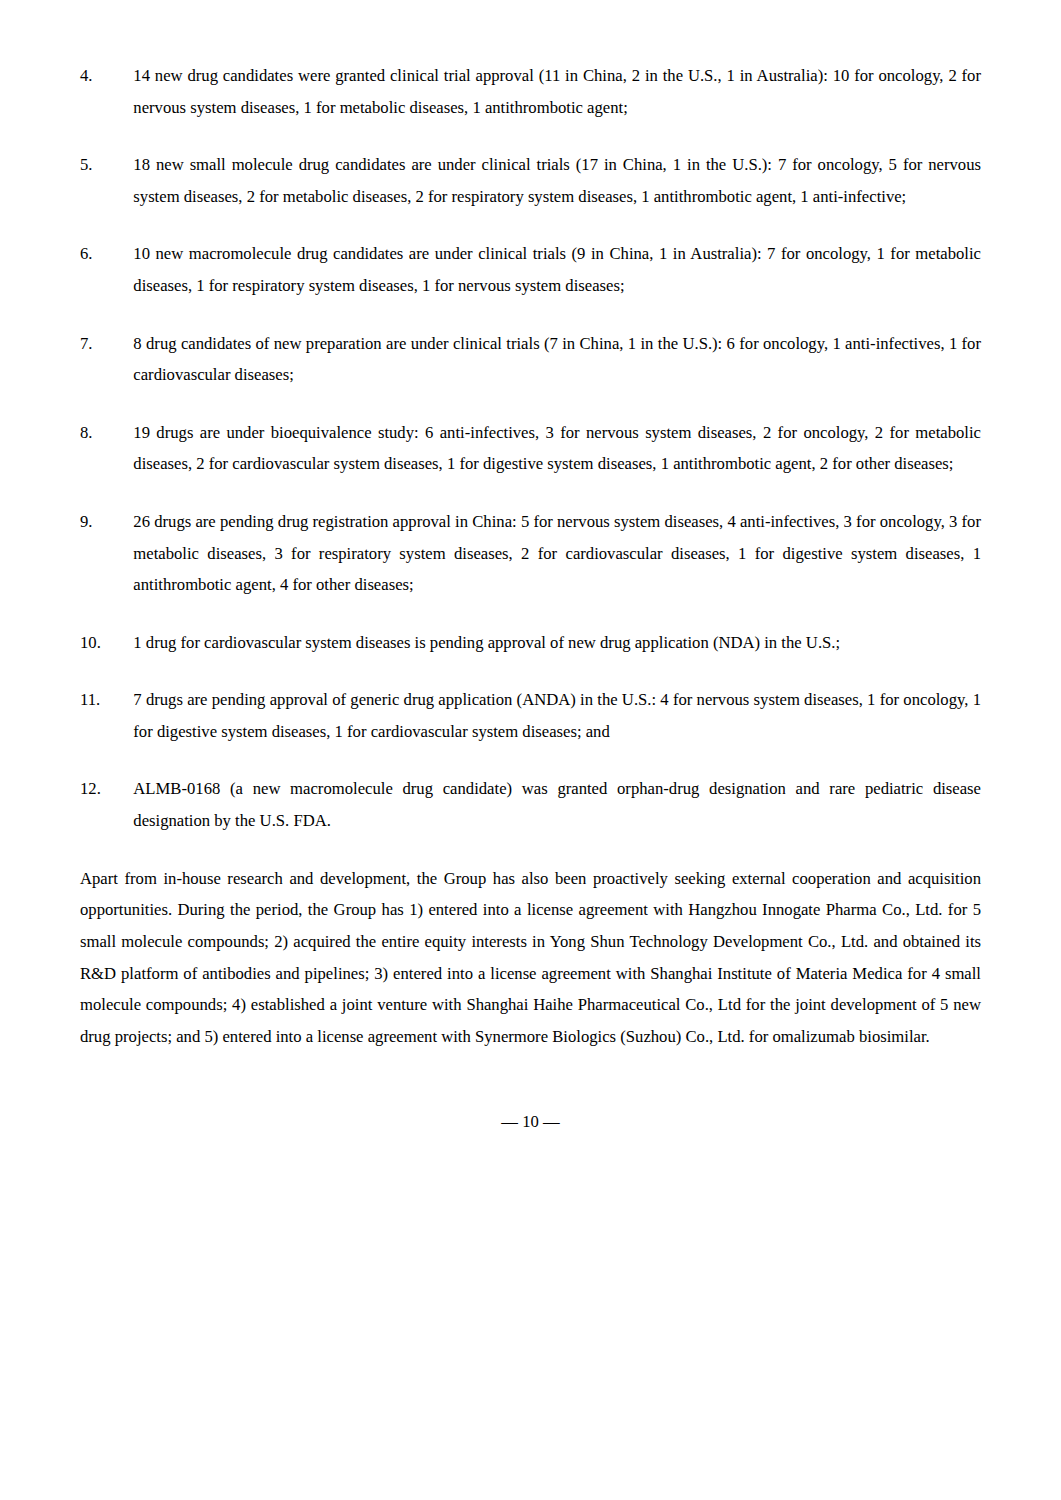4.
14 new drug candidates were granted clinical trial approval (11 in China, 2 in the U.S., 1 in Australia): 10 for oncology, 2 for nervous system diseases, 1 for metabolic diseases, 1 antithrombotic agent;
5.
18 new small molecule drug candidates are under clinical trials (17 in China, 1 in the U.S.): 7 for oncology, 5 for nervous system diseases, 2 for metabolic diseases, 2 for respiratory system diseases, 1 antithrombotic agent, 1 anti-infective;
6.
10 new macromolecule drug candidates are under clinical trials (9 in China, 1 in Australia): 7 for oncology, 1 for metabolic diseases, 1 for respiratory system diseases, 1 for nervous system diseases;
7.
8 drug candidates of new preparation are under clinical trials (7 in China, 1 in the U.S.): 6 for oncology, 1 anti-infectives, 1 for cardiovascular diseases;
8.
19 drugs are under bioequivalence study: 6 anti-infectives, 3 for nervous system diseases, 2 for oncology, 2 for metabolic diseases, 2 for cardiovascular system diseases, 1 for digestive system diseases, 1 antithrombotic agent, 2 for other diseases;
9.
26 drugs are pending drug registration approval in China: 5 for nervous system diseases, 4 anti-infectives, 3 for oncology, 3 for metabolic diseases, 3 for respiratory system diseases, 2 for cardiovascular diseases, 1 for digestive system diseases, 1 antithrombotic agent, 4 for other diseases;
10.
1 drug for cardiovascular system diseases is pending approval of new drug application (NDA) in the U.S.;
11.
7 drugs are pending approval of generic drug application (ANDA) in the U.S.: 4 for nervous system diseases, 1 for oncology, 1 for digestive system diseases, 1 for cardiovascular system diseases; and
12.
ALMB-0168 (a new macromolecule drug candidate) was granted orphan-drug designation and rare pediatric disease designation by the U.S. FDA.
Apart from in-house research and development, the Group has also been proactively seeking external cooperation and acquisition opportunities. During the period, the Group has 1) entered into a license agreement with Hangzhou Innogate Pharma Co., Ltd. for 5 small molecule compounds; 2) acquired the entire equity interests in Yong Shun Technology Development Co., Ltd. and obtained its R&D platform of antibodies and pipelines; 3) entered into a license agreement with Shanghai Institute of Materia Medica for 4 small molecule compounds; 4) established a joint venture with Shanghai Haihe Pharmaceutical Co., Ltd for the joint development of 5 new drug projects; and 5) entered into a license agreement with Synermore Biologics (Suzhou) Co., Ltd. for omalizumab biosimilar.
— 10 —